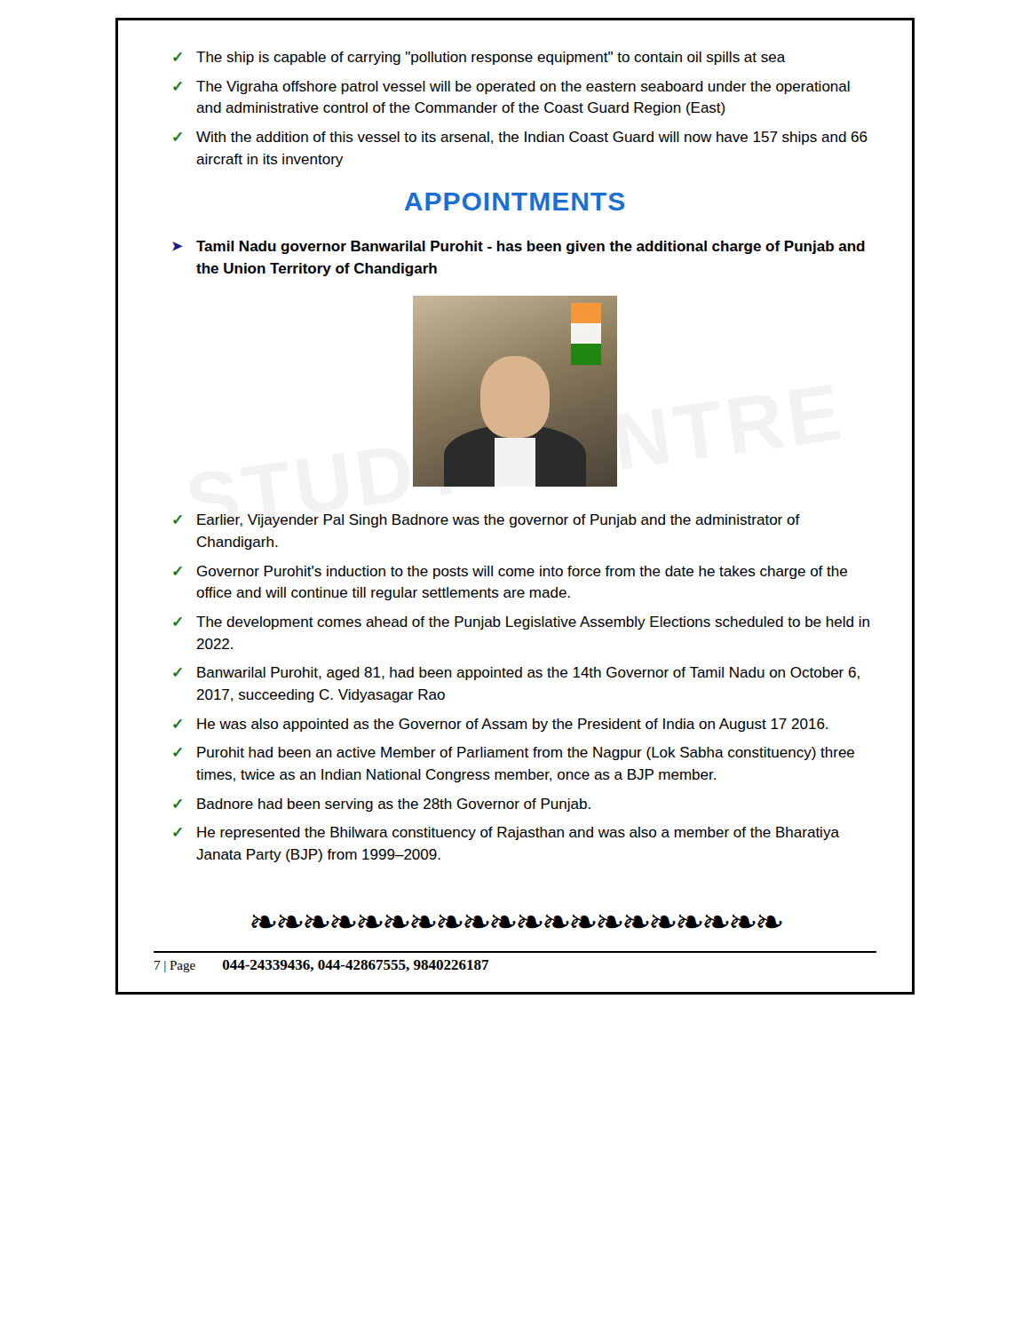STUDY CENTRE
The ship is capable of carrying "pollution response equipment" to contain oil spills at sea
The Vigraha offshore patrol vessel will be operated on the eastern seaboard under the operational and administrative control of the Commander of the Coast Guard Region (East)
With the addition of this vessel to its arsenal, the Indian Coast Guard will now have 157 ships and 66 aircraft in its inventory
APPOINTMENTS
Tamil Nadu governor Banwarilal Purohit - has been given the additional charge of Punjab and the Union Territory of Chandigarh
Earlier, Vijayender Pal Singh Badnore was the governor of Punjab and the administrator of Chandigarh.
Governor Purohit's induction to the posts will come into force from the date he takes charge of the office and will continue till regular settlements are made.
The development comes ahead of the Punjab Legislative Assembly Elections scheduled to be held in 2022.
Banwarilal Purohit, aged 81, had been appointed as the 14th Governor of Tamil Nadu on October 6, 2017, succeeding C. Vidyasagar Rao
He was also appointed as the Governor of Assam by the President of India on August 17 2016.
Purohit had been an active Member of Parliament from the Nagpur (Lok Sabha constituency) three times, twice as an Indian National Congress member, once as a BJP member.
Badnore had been serving as the 28th Governor of Punjab.
He represented the Bhilwara constituency of Rajasthan and was also a member of the Bharatiya Janata Party (BJP) from 1999–2009.
❧❧❧❧❧❧❧❧❧❧❧❧❧❧❧❧❧❧❧❧
7 | Page 044-24339436, 044-42867555, 9840226187